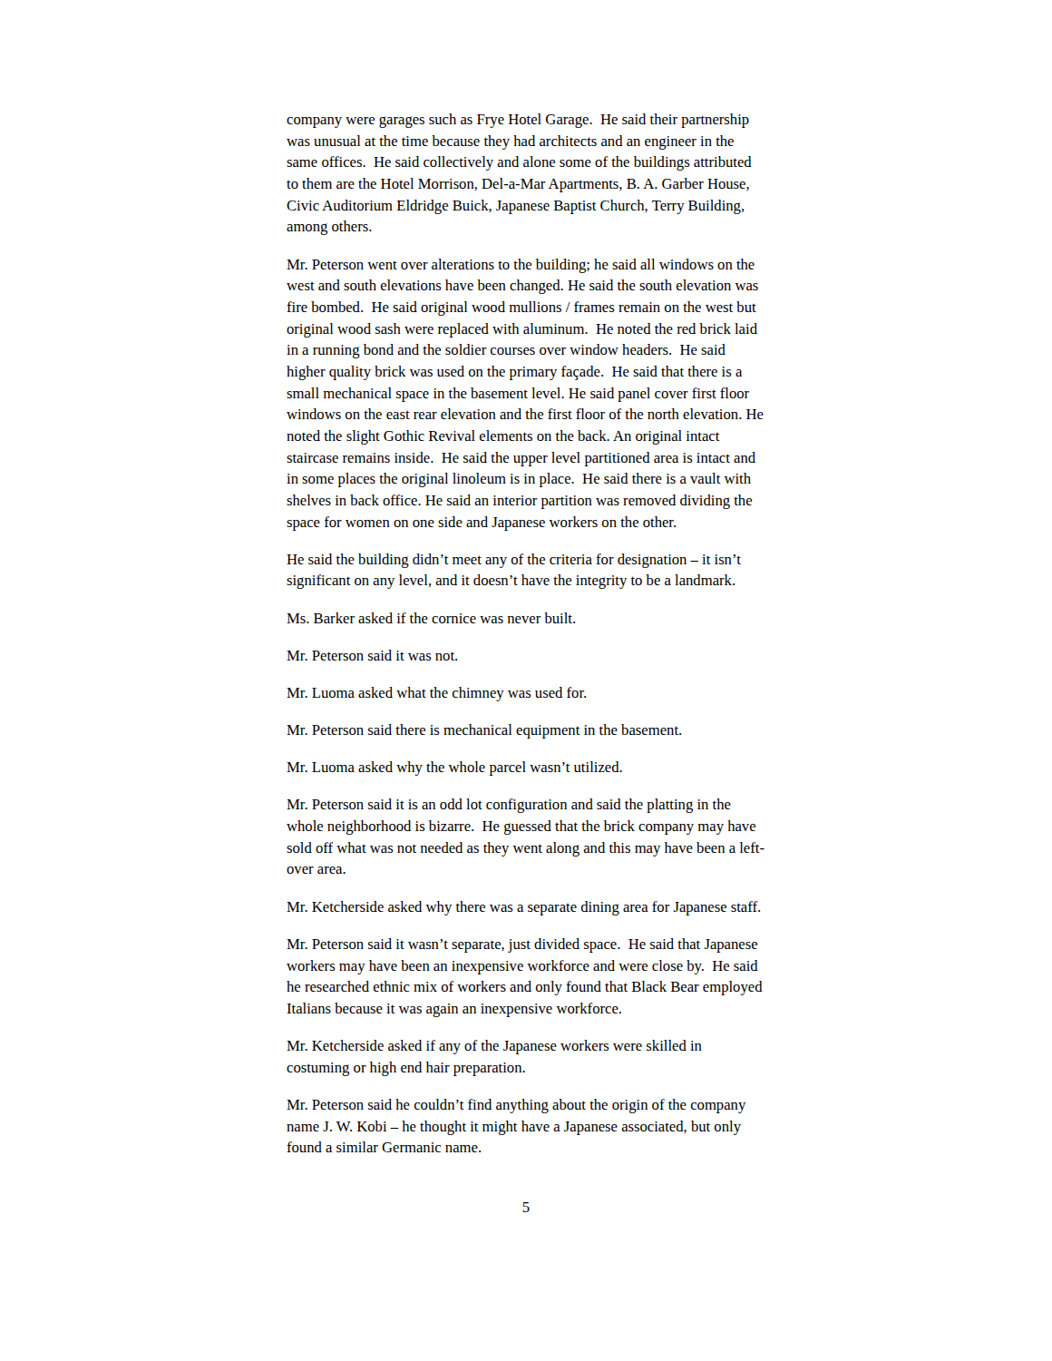company were garages such as Frye Hotel Garage. He said their partnership was unusual at the time because they had architects and an engineer in the same offices. He said collectively and alone some of the buildings attributed to them are the Hotel Morrison, Del-a-Mar Apartments, B. A. Garber House, Civic Auditorium Eldridge Buick, Japanese Baptist Church, Terry Building, among others.
Mr. Peterson went over alterations to the building; he said all windows on the west and south elevations have been changed. He said the south elevation was fire bombed. He said original wood mullions / frames remain on the west but original wood sash were replaced with aluminum. He noted the red brick laid in a running bond and the soldier courses over window headers. He said higher quality brick was used on the primary façade. He said that there is a small mechanical space in the basement level. He said panel cover first floor windows on the east rear elevation and the first floor of the north elevation. He noted the slight Gothic Revival elements on the back. An original intact staircase remains inside. He said the upper level partitioned area is intact and in some places the original linoleum is in place. He said there is a vault with shelves in back office. He said an interior partition was removed dividing the space for women on one side and Japanese workers on the other.
He said the building didn’t meet any of the criteria for designation – it isn’t significant on any level, and it doesn’t have the integrity to be a landmark.
Ms. Barker asked if the cornice was never built.
Mr. Peterson said it was not.
Mr. Luoma asked what the chimney was used for.
Mr. Peterson said there is mechanical equipment in the basement.
Mr. Luoma asked why the whole parcel wasn’t utilized.
Mr. Peterson said it is an odd lot configuration and said the platting in the whole neighborhood is bizarre. He guessed that the brick company may have sold off what was not needed as they went along and this may have been a left-over area.
Mr. Ketcherside asked why there was a separate dining area for Japanese staff.
Mr. Peterson said it wasn’t separate, just divided space. He said that Japanese workers may have been an inexpensive workforce and were close by. He said he researched ethnic mix of workers and only found that Black Bear employed Italians because it was again an inexpensive workforce.
Mr. Ketcherside asked if any of the Japanese workers were skilled in costuming or high end hair preparation.
Mr. Peterson said he couldn’t find anything about the origin of the company name J. W. Kobi – he thought it might have a Japanese associated, but only found a similar Germanic name.
5